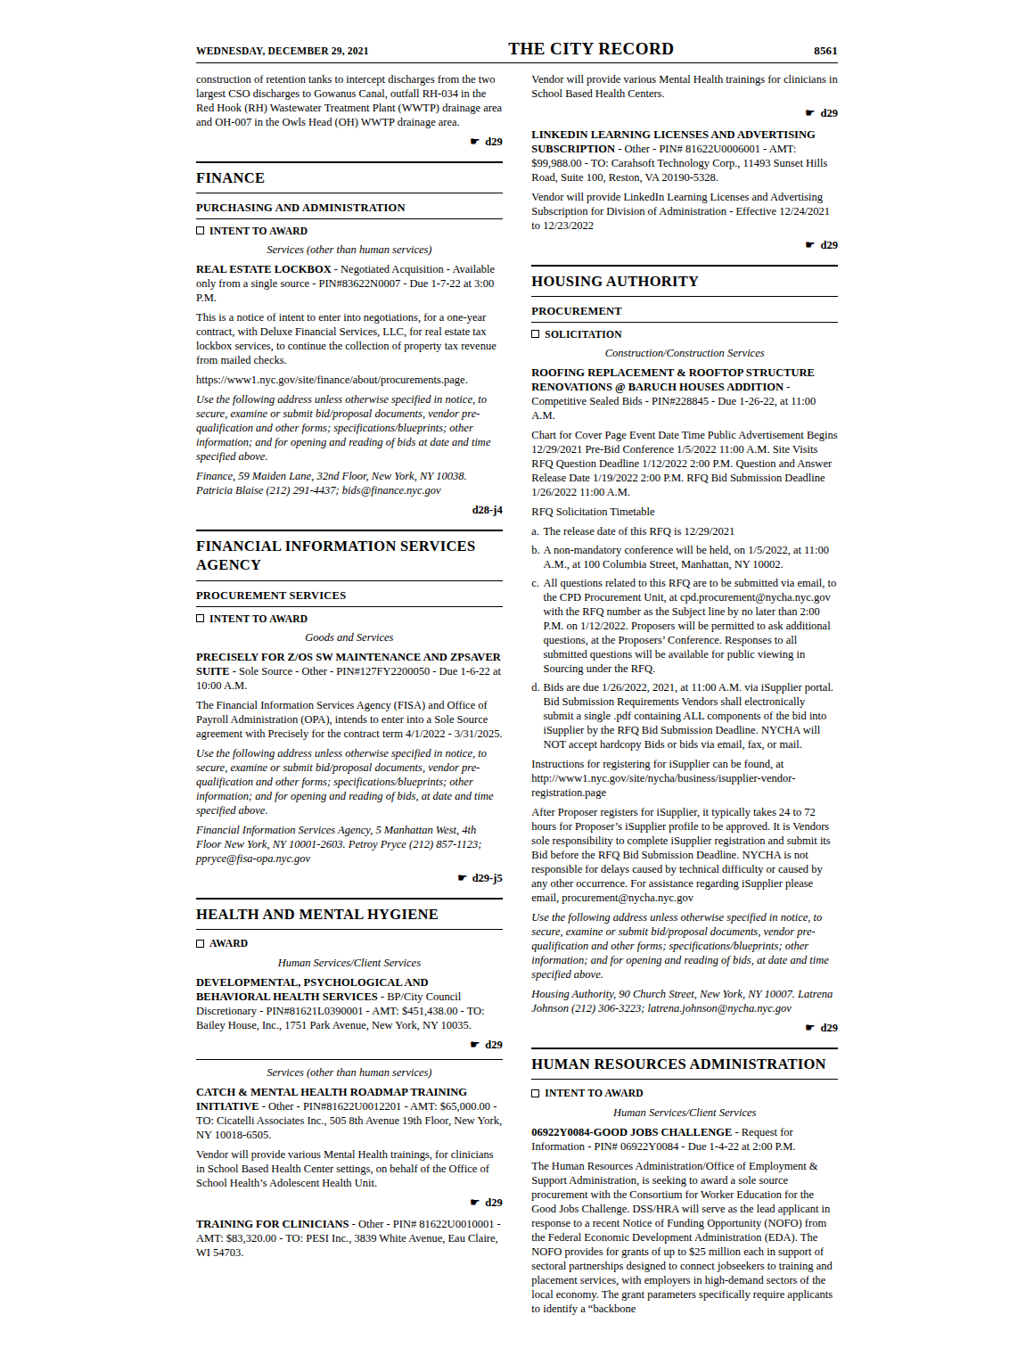Wednesday, December 29, 2021
THE CITY RECORD
8561
construction of retention tanks to intercept discharges from the two largest CSO discharges to Gowanus Canal, outfall RH-034 in the Red Hook (RH) Wastewater Treatment Plant (WWTP) drainage area and OH-007 in the Owls Head (OH) WWTP drainage area.
☛ d29
FINANCE
PURCHASING AND ADMINISTRATION
INTENT TO AWARD
Services (other than human services)
REAL ESTATE LOCKBOX - Negotiated Acquisition - Available only from a single source - PIN#83622N0007 - Due 1-7-22 at 3:00 P.M.
This is a notice of intent to enter into negotiations, for a one-year contract, with Deluxe Financial Services, LLC, for real estate tax lockbox services, to continue the collection of property tax revenue from mailed checks.
https://www1.nyc.gov/site/finance/about/procurements.page.
Use the following address unless otherwise specified in notice, to secure, examine or submit bid/proposal documents, vendor pre-qualification and other forms; specifications/blueprints; other information; and for opening and reading of bids at date and time specified above.
Finance, 59 Maiden Lane, 32nd Floor, New York, NY 10038. Patricia Blaise (212) 291-4437; bids@finance.nyc.gov
d28-j4
FINANCIAL INFORMATION SERVICES AGENCY
PROCUREMENT SERVICES
INTENT TO AWARD
Goods and Services
PRECISELY FOR Z/OS SW MAINTENANCE AND ZPSAVER SUITE - Sole Source - Other - PIN#127FY2200050 - Due 1-6-22 at 10:00 A.M.
The Financial Information Services Agency (FISA) and Office of Payroll Administration (OPA), intends to enter into a Sole Source agreement with Precisely for the contract term 4/1/2022 - 3/31/2025.
Use the following address unless otherwise specified in notice, to secure, examine or submit bid/proposal documents, vendor pre-qualification and other forms; specifications/blueprints; other information; and for opening and reading of bids, at date and time specified above.
Financial Information Services Agency, 5 Manhattan West, 4th Floor New York, NY 10001-2603. Petroy Pryce (212) 857-1123; ppryce@fisa-opa.nyc.gov
☛ d29-j5
HEALTH AND MENTAL HYGIENE
AWARD
Human Services/Client Services
DEVELOPMENTAL, PSYCHOLOGICAL AND BEHAVIORAL HEALTH SERVICES - BP/City Council Discretionary - PIN#81621L0390001 - AMT: $451,438.00 - TO: Bailey House, Inc., 1751 Park Avenue, New York, NY 10035.
☛ d29
Services (other than human services)
CATCH & MENTAL HEALTH ROADMAP TRAINING INITIATIVE - Other - PIN#81622U0012201 - AMT: $65,000.00 - TO: Cicatelli Associates Inc., 505 8th Avenue 19th Floor, New York, NY 10018-6505.
Vendor will provide various Mental Health trainings, for clinicians in School Based Health Center settings, on behalf of the Office of School Health’s Adolescent Health Unit.
☛ d29
TRAINING FOR CLINICIANS - Other - PIN# 81622U0010001 - AMT: $83,320.00 - TO: PESI Inc., 3839 White Avenue, Eau Claire, WI 54703.
Vendor will provide various Mental Health trainings for clinicians in School Based Health Centers.
☛ d29
LINKEDIN LEARNING LICENSES AND ADVERTISING SUBSCRIPTION - Other - PIN# 81622U0006001 - AMT: $99,988.00 - TO: Carahsoft Technology Corp., 11493 Sunset Hills Road, Suite 100, Reston, VA 20190-5328.
Vendor will provide LinkedIn Learning Licenses and Advertising Subscription for Division of Administration - Effective 12/24/2021 to 12/23/2022
☛ d29
HOUSING AUTHORITY
PROCUREMENT
SOLICITATION
Construction/Construction Services
ROOFING REPLACEMENT & ROOFTOP STRUCTURE RENOVATIONS @ BARUCH HOUSES ADDITION - Competitive Sealed Bids - PIN#228845 - Due 1-26-22, at 11:00 A.M.
Chart for Cover Page Event Date Time Public Advertisement Begins 12/29/2021 Pre-Bid Conference 1/5/2022 11:00 A.M. Site Visits RFQ Question Deadline 1/12/2022 2:00 P.M. Question and Answer Release Date 1/19/2022 2:00 P.M. RFQ Bid Submission Deadline 1/26/2022 11:00 A.M.
RFQ Solicitation Timetable
a. The release date of this RFQ is 12/29/2021
b. A non-mandatory conference will be held, on 1/5/2022, at 11:00 A.M., at 100 Columbia Street, Manhattan, NY 10002.
c. All questions related to this RFQ are to be submitted via email, to the CPD Procurement Unit, at cpd.procurement@nycha.nyc.gov with the RFQ number as the Subject line by no later than 2:00 P.M. on 1/12/2022. Proposers will be permitted to ask additional questions, at the Proposers’ Conference. Responses to all submitted questions will be available for public viewing in Sourcing under the RFQ.
d. Bids are due 1/26/2022, 2021, at 11:00 A.M. via iSupplier portal. Bid Submission Requirements Vendors shall electronically submit a single .pdf containing ALL components of the bid into iSupplier by the RFQ Bid Submission Deadline. NYCHA will NOT accept hardcopy Bids or bids via email, fax, or mail.
Instructions for registering for iSupplier can be found, at http://www1.nyc.gov/site/nycha/business/isupplier-vendor-registration.page
After Proposer registers for iSupplier, it typically takes 24 to 72 hours for Proposer’s iSupplier profile to be approved. It is Vendors sole responsibility to complete iSupplier registration and submit its Bid before the RFQ Bid Submission Deadline. NYCHA is not responsible for delays caused by technical difficulty or caused by any other occurrence. For assistance regarding iSupplier please email, procurement@nycha.nyc.gov
Use the following address unless otherwise specified in notice, to secure, examine or submit bid/proposal documents, vendor pre-qualification and other forms; specifications/blueprints; other information; and for opening and reading of bids, at date and time specified above.
Housing Authority, 90 Church Street, New York, NY 10007. Latrena Johnson (212) 306-3223; latrena.johnson@nycha.nyc.gov
☛ d29
HUMAN RESOURCES ADMINISTRATION
INTENT TO AWARD
Human Services/Client Services
06922Y0084-GOOD JOBS CHALLENGE - Request for Information - PIN# 06922Y0084 - Due 1-4-22 at 2:00 P.M.
The Human Resources Administration/Office of Employment & Support Administration, is seeking to award a sole source procurement with the Consortium for Worker Education for the Good Jobs Challenge. DSS/HRA will serve as the lead applicant in response to a recent Notice of Funding Opportunity (NOFO) from the Federal Economic Development Administration (EDA). The NOFO provides for grants of up to $25 million each in support of sectoral partnerships designed to connect jobseekers to training and placement services, with employers in high-demand sectors of the local economy. The grant parameters specifically require applicants to identify a “backbone